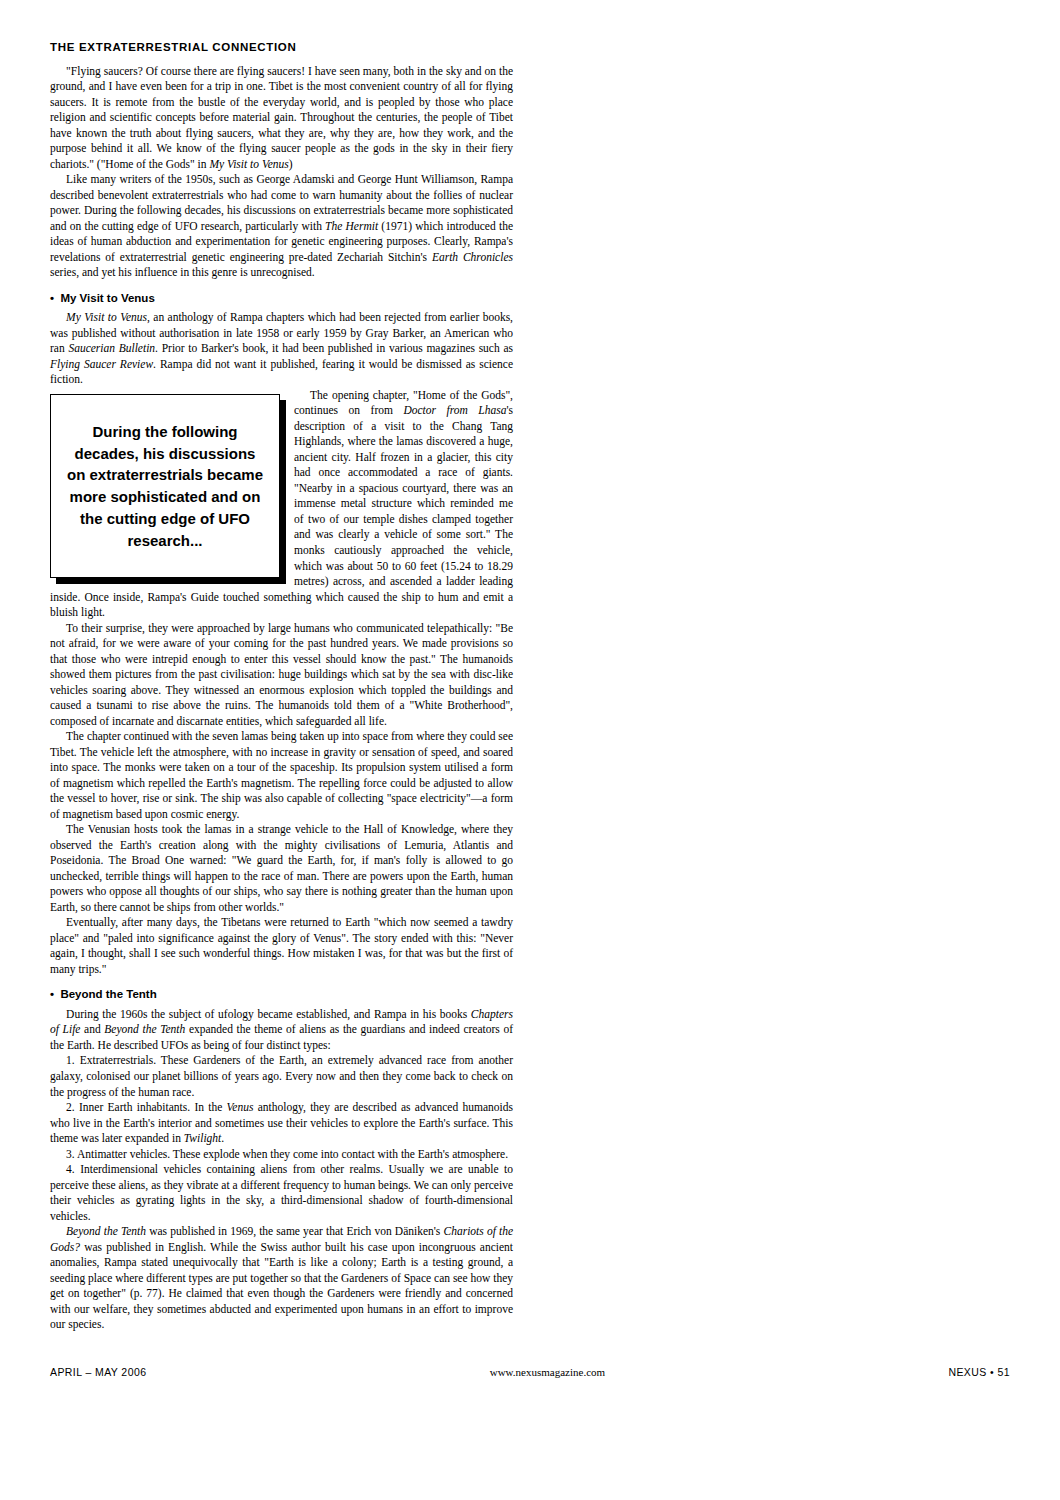THE EXTRATERRESTRIAL CONNECTION
"Flying saucers? Of course there are flying saucers! I have seen many, both in the sky and on the ground, and I have even been for a trip in one. Tibet is the most convenient country of all for flying saucers. It is remote from the bustle of the everyday world, and is peopled by those who place religion and scientific concepts before material gain. Throughout the centuries, the people of Tibet have known the truth about flying saucers, what they are, why they are, how they work, and the purpose behind it all. We know of the flying saucer people as the gods in the sky in their fiery chariots." ("Home of the Gods" in My Visit to Venus)
Like many writers of the 1950s, such as George Adamski and George Hunt Williamson, Rampa described benevolent extraterrestrials who had come to warn humanity about the follies of nuclear power. During the following decades, his discussions on extraterrestrials became more sophisticated and on the cutting edge of UFO research, particularly with The Hermit (1971) which introduced the ideas of human abduction and experimentation for genetic engineering purposes. Clearly, Rampa's revelations of extraterrestrial genetic engineering pre-dated Zechariah Sitchin's Earth Chronicles series, and yet his influence in this genre is unrecognised.
My Visit to Venus
My Visit to Venus, an anthology of Rampa chapters which had been rejected from earlier books, was published without authorisation in late 1958 or early 1959 by Gray Barker, an American who ran Saucerian Bulletin. Prior to Barker's book, it had been published in various magazines such as Flying Saucer Review. Rampa did not want it published, fearing it would be dismissed as science fiction.
During the following decades, his discussions on extraterrestrials became more sophisticated and on the cutting edge of UFO research...
The opening chapter, "Home of the Gods", continues on from Doctor from Lhasa's description of a visit to the Chang Tang Highlands, where the lamas discovered a huge, ancient city. Half frozen in a glacier, this city had once accommodated a race of giants. "Nearby in a spacious courtyard, there was an immense metal structure which reminded me of two of our temple dishes clamped together and was clearly a vehicle of some sort." The monks cautiously approached the vehicle, which was about 50 to 60 feet (15.24 to 18.29 metres) across, and ascended a ladder leading inside. Once inside, Rampa's Guide touched something which caused the ship to hum and emit a bluish light.
To their surprise, they were approached by large humans who communicated telepathically: "Be not afraid, for we were aware of your coming for the past hundred years. We made provisions so that those who were intrepid enough to enter this vessel should know the past." The humanoids showed them pictures from the past civilisation: huge buildings which sat by the sea with disc-like vehicles soaring above. They witnessed an enormous explosion which toppled the buildings and caused a tsunami to rise above the ruins. The humanoids told them of a "White Brotherhood", composed of incarnate and discarnate entities, which safeguarded all life.
The chapter continued with the seven lamas being taken up into space from where they could see Tibet. The vehicle left the atmosphere, with no increase in gravity or sensation of speed, and soared into space. The monks were taken on a tour of the spaceship. Its propulsion system utilised a form of magnetism which repelled the Earth's magnetism. The repelling force could be adjusted to allow the vessel to hover, rise or sink. The ship was also capable of collecting "space electricity"—a form of magnetism based upon cosmic energy.
The Venusian hosts took the lamas in a strange vehicle to the Hall of Knowledge, where they observed the Earth's creation along with the mighty civilisations of Lemuria, Atlantis and Poseidonia. The Broad One warned: "We guard the Earth, for, if man's folly is allowed to go unchecked, terrible things will happen to the race of man. There are powers upon the Earth, human powers who oppose all thoughts of our ships, who say there is nothing greater than the human upon Earth, so there cannot be ships from other worlds."
Eventually, after many days, the Tibetans were returned to Earth "which now seemed a tawdry place" and "paled into significance against the glory of Venus". The story ended with this: "Never again, I thought, shall I see such wonderful things. How mistaken I was, for that was but the first of many trips."
Beyond the Tenth
During the 1960s the subject of ufology became established, and Rampa in his books Chapters of Life and Beyond the Tenth expanded the theme of aliens as the guardians and indeed creators of the Earth. He described UFOs as being of four distinct types:
1. Extraterrestrials. These Gardeners of the Earth, an extremely advanced race from another galaxy, colonised our planet billions of years ago. Every now and then they come back to check on the progress of the human race.
2. Inner Earth inhabitants. In the Venus anthology, they are described as advanced humanoids who live in the Earth's interior and sometimes use their vehicles to explore the Earth's surface. This theme was later expanded in Twilight.
3. Antimatter vehicles. These explode when they come into contact with the Earth's atmosphere.
4. Interdimensional vehicles containing aliens from other realms. Usually we are unable to perceive these aliens, as they vibrate at a different frequency to human beings. We can only perceive their vehicles as gyrating lights in the sky, a third-dimensional shadow of fourth-dimensional vehicles.
Beyond the Tenth was published in 1969, the same year that Erich von Däniken's Chariots of the Gods? was published in English. While the Swiss author built his case upon incongruous ancient anomalies, Rampa stated unequivocally that "Earth is like a colony; Earth is a testing ground, a seeding place where different types are put together so that the Gardeners of Space can see how they get on together" (p. 77). He claimed that even though the Gardeners were friendly and concerned with our welfare, they sometimes abducted and experimented upon humans in an effort to improve our species.
APRIL – MAY 2006
www.nexusmagazine.com
NEXUS • 51